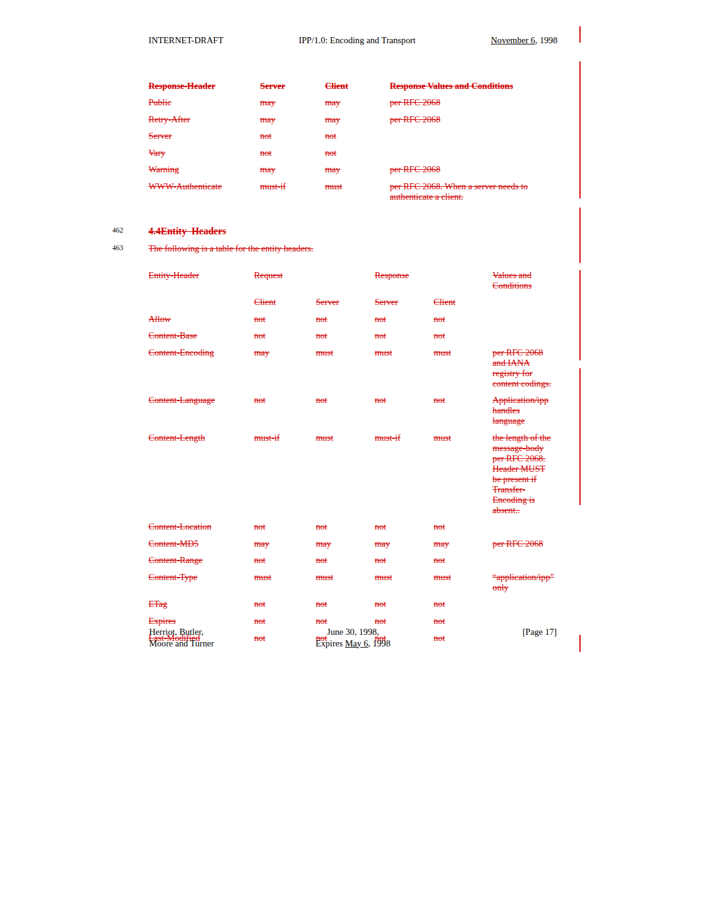INTERNET-DRAFT
IPP/1.0: Encoding and Transport
November 6, 1998
| Response-Header | Server | Client | Response Values and Conditions |
| --- | --- | --- | --- |
| Public | may | may | per RFC 2068 |
| Retry-After | may | may | per RFC 2068 |
| Server | not | not | |
| Vary | not | not | |
| Warning | may | may | per RFC 2068 |
| WWW-Authenticate | must-if | must | per RFC 2068. When a server needs to authenticate a client. |
4624.4Entity Headers
463 The following is a table for the entity headers.
| Entity-Header | Request | | Response | | Values and Conditions |
| --- | --- | --- | --- | --- | --- |
| | Client | Server | Server | Client | |
| Allow | not | not | not | not | |
| Content-Base | not | not | not | not | |
| Content-Encoding | may | must | must | must | per RFC 2068 and IANA registry for content codings. |
| Content-Language | not | not | not | not | Application/ipp handles language |
| Content-Length | must-if | must | must-if | must | the length of the message-body per RFC 2068. Header MUST be present if Transfer-Encoding is absent.. |
| Content-Location | not | not | not | not | |
| Content-MD5 | may | may | may | may | per RFC 2068 |
| Content-Range | not | not | not | not | |
| Content-Type | must | must | must | must | “application/ipp” only |
| ETag | not | not | not | not | |
| Expires | not | not | not | not | |
| Last-Modified | not | not | not | not | |
| Herriot, Butler, | June 30, 1998, | [Page 17] |
| Moore and Turner | Expires May 6 , 1998 | |